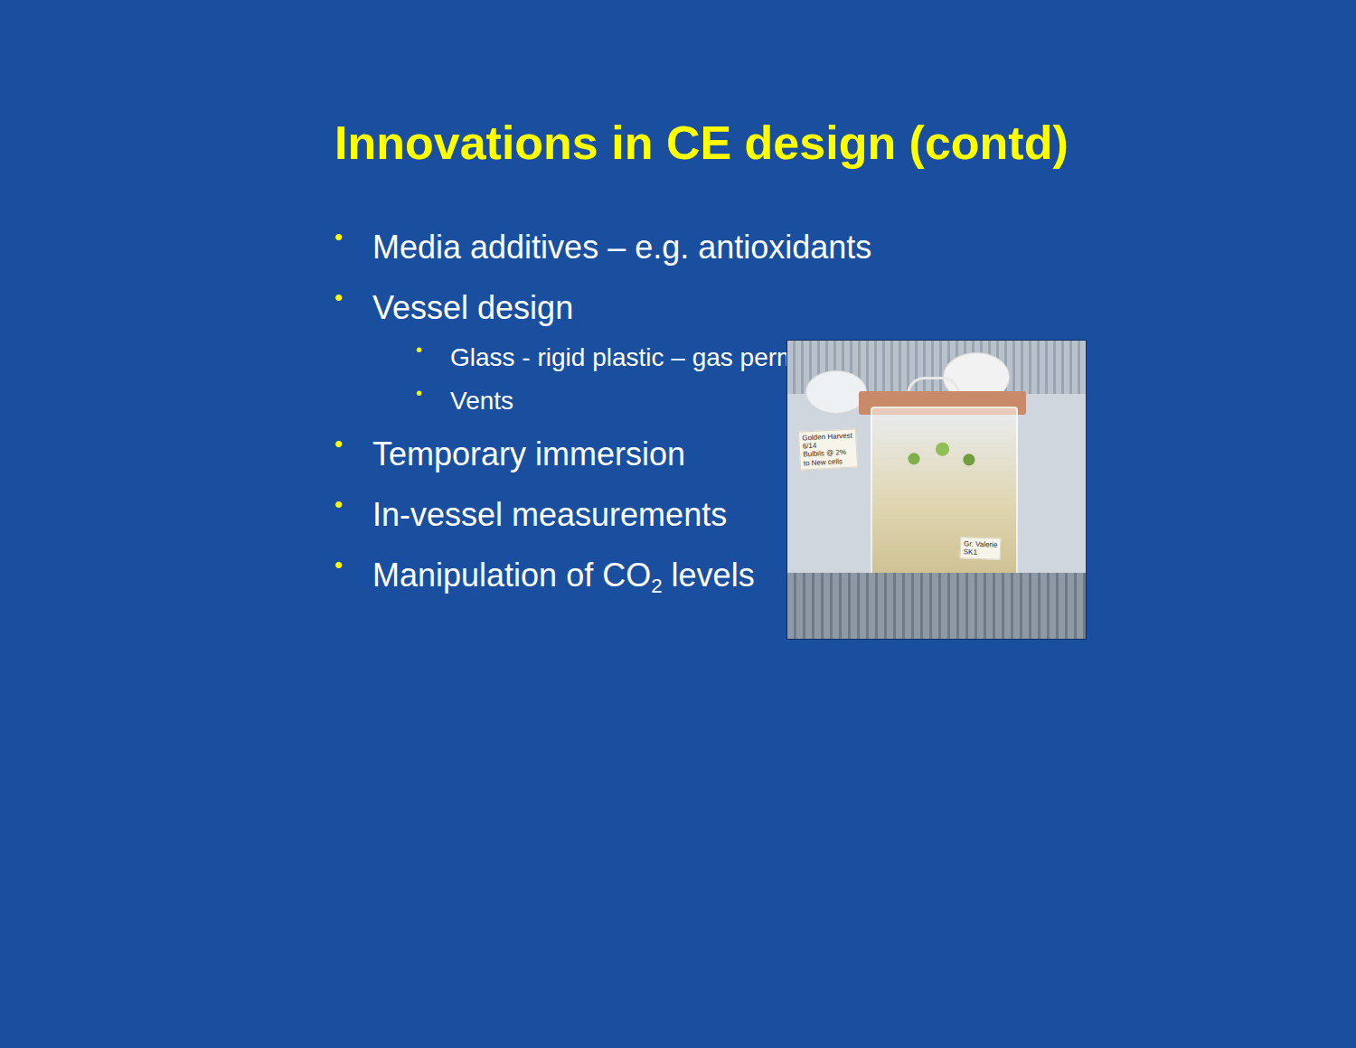Innovations in CE design (contd)
Media additives – e.g. antioxidants
Vessel design
Glass - rigid plastic – gas permeable films
Vents
Temporary immersion
In-vessel measurements
Manipulation of CO2 levels
Golden Harvest
6/14
Bulbils @ 2%
to New cells
Gr. Valerie
SK1
Bulbils @ 2%
to New cells